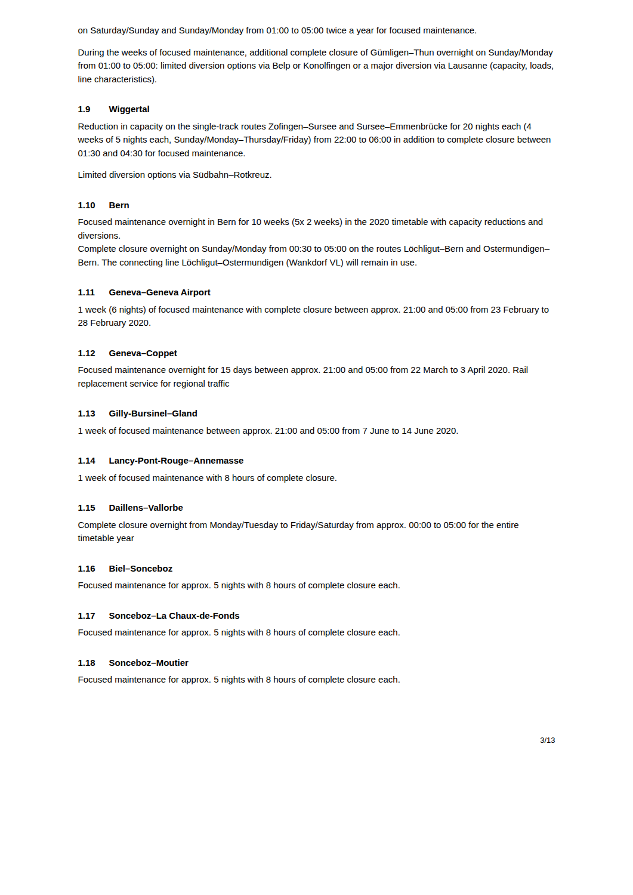on Saturday/Sunday and Sunday/Monday from 01:00 to 05:00 twice a year for focused maintenance.
During the weeks of focused maintenance, additional complete closure of Gümligen–Thun overnight on Sunday/Monday from 01:00 to 05:00: limited diversion options via Belp or Konolfingen or a major diversion via Lausanne (capacity, loads, line characteristics).
1.9 Wiggertal
Reduction in capacity on the single-track routes Zofingen–Sursee and Sursee–Emmenbrücke for 20 nights each (4 weeks of 5 nights each, Sunday/Monday–Thursday/Friday) from 22:00 to 06:00 in addition to complete closure between 01:30 and 04:30 for focused maintenance.
Limited diversion options via Südbahn–Rotkreuz.
1.10 Bern
Focused maintenance overnight in Bern for 10 weeks (5x 2 weeks) in the 2020 timetable with capacity reductions and diversions.
Complete closure overnight on Sunday/Monday from 00:30 to 05:00 on the routes Löchligut–Bern and Ostermundigen–Bern. The connecting line Löchligut–Ostermundigen (Wankdorf VL) will remain in use.
1.11 Geneva–Geneva Airport
1 week (6 nights) of focused maintenance with complete closure between approx. 21:00 and 05:00 from 23 February to 28 February 2020.
1.12 Geneva–Coppet
Focused maintenance overnight for 15 days between approx. 21:00 and 05:00 from 22 March to 3 April 2020. Rail replacement service for regional traffic
1.13 Gilly-Bursinel–Gland
1 week of focused maintenance between approx. 21:00 and 05:00 from 7 June to 14 June 2020.
1.14 Lancy-Pont-Rouge–Annemasse
1 week of focused maintenance with 8 hours of complete closure.
1.15 Daillens–Vallorbe
Complete closure overnight from Monday/Tuesday to Friday/Saturday from approx. 00:00 to 05:00 for the entire timetable year
1.16 Biel–Sonceboz
Focused maintenance for approx. 5 nights with 8 hours of complete closure each.
1.17 Sonceboz–La Chaux-de-Fonds
Focused maintenance for approx. 5 nights with 8 hours of complete closure each.
1.18 Sonceboz–Moutier
Focused maintenance for approx. 5 nights with 8 hours of complete closure each.
3/13